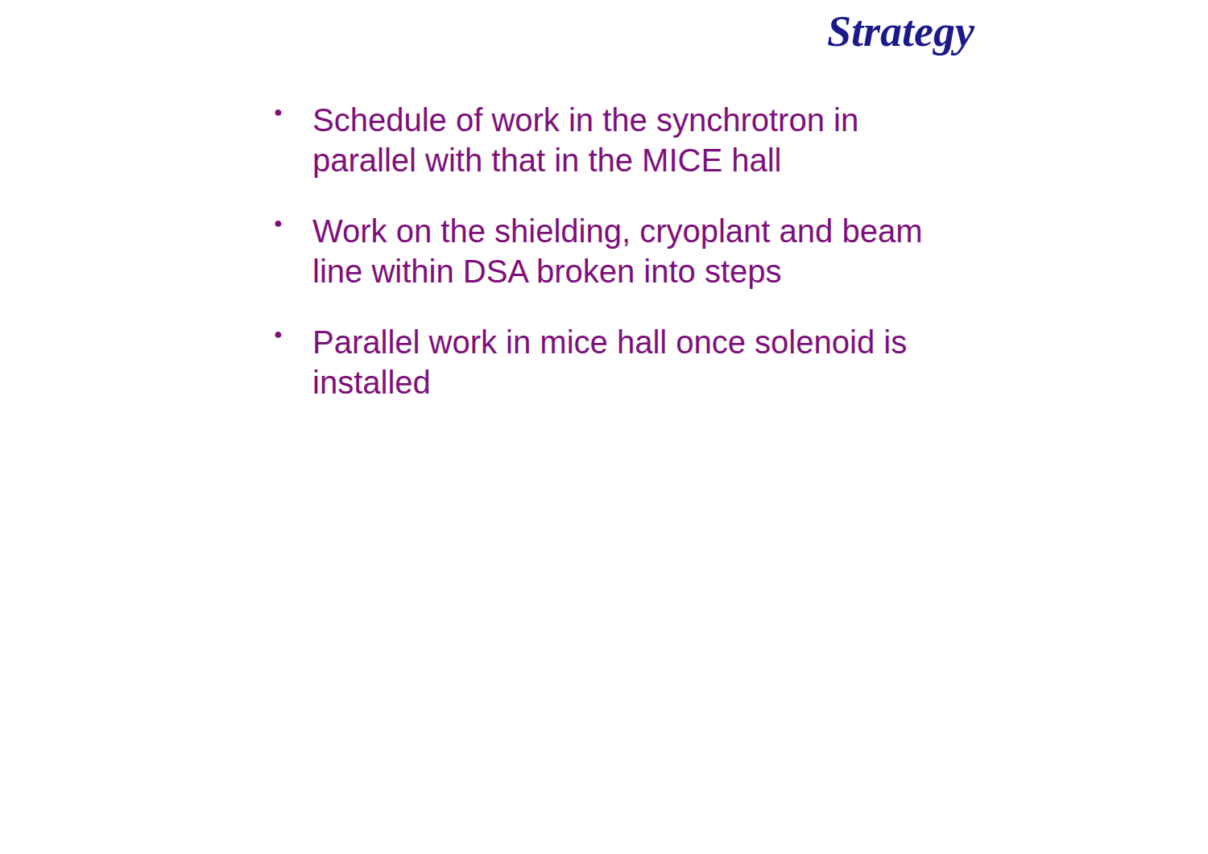Strategy
Schedule of work in the synchrotron in parallel with that in the MICE hall
Work on the shielding, cryoplant and beam line within DSA broken into steps
Parallel work in mice hall once solenoid is installed